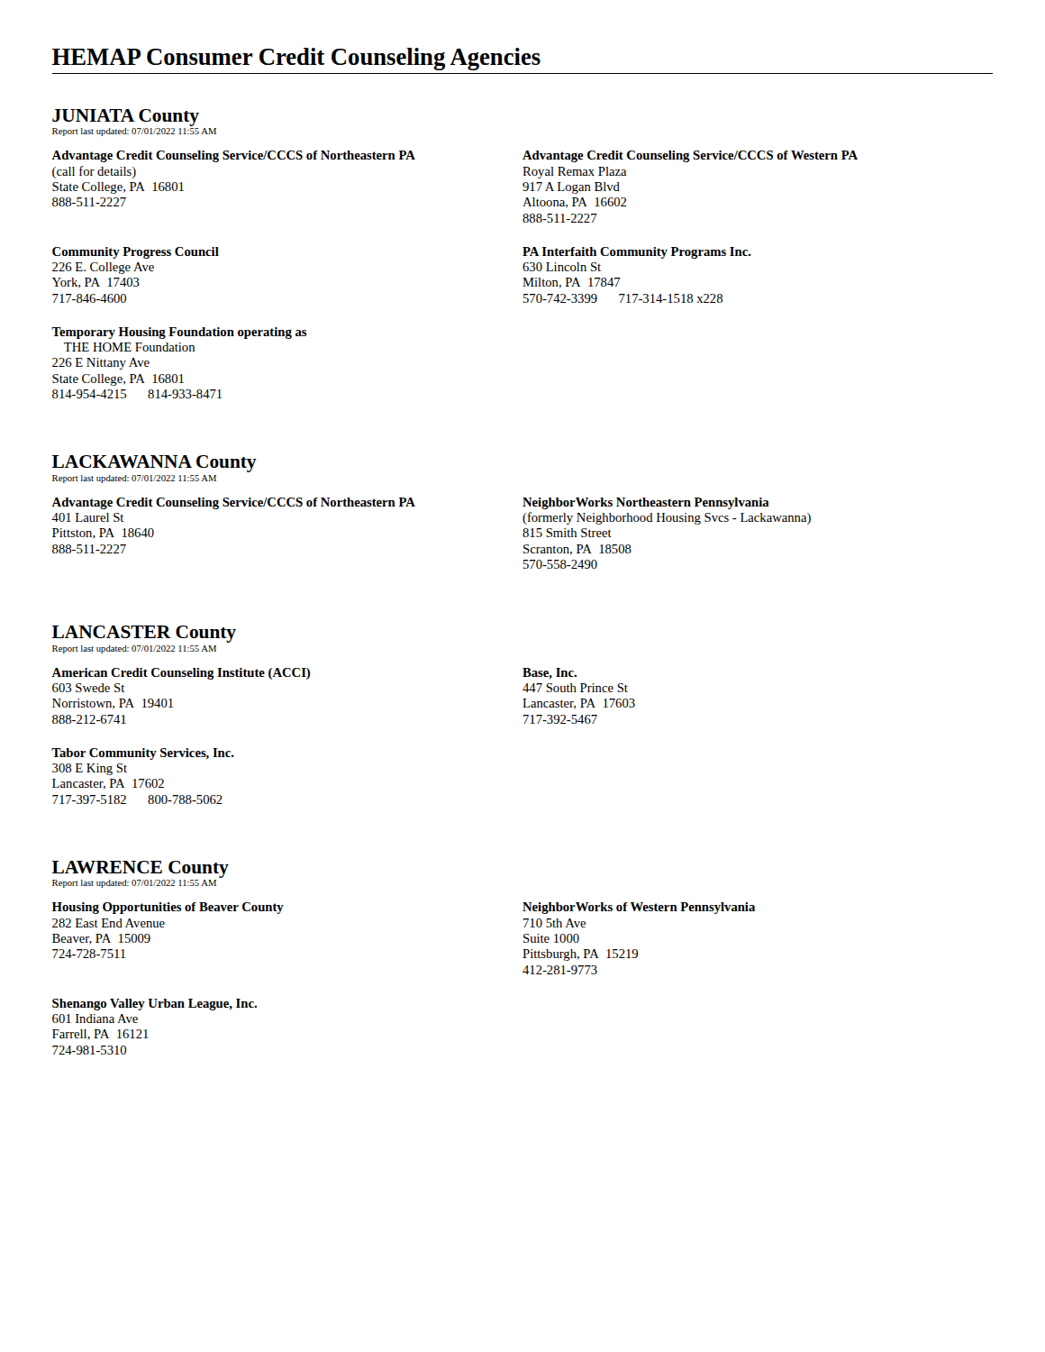HEMAP Consumer Credit Counseling Agencies
JUNIATA County
Report last updated: 07/01/2022 11:55 AM
| Advantage Credit Counseling Service/CCCS of Northeastern PA (call for details) State College, PA 16801 888-511-2227 | Advantage Credit Counseling Service/CCCS of Western PA Royal Remax Plaza 917 A Logan Blvd Altoona, PA 16602 888-511-2227 |
| Community Progress Council 226 E. College Ave York, PA 17403 717-846-4600 | PA Interfaith Community Programs Inc. 630 Lincoln St Milton, PA 17847 570-742-3399 717-314-1518 x228 |
| Temporary Housing Foundation operating as THE HOME Foundation 226 E Nittany Ave State College, PA 16801 814-954-4215 814-933-8471 | |
LACKAWANNA County
Report last updated: 07/01/2022 11:55 AM
| Advantage Credit Counseling Service/CCCS of Northeastern PA 401 Laurel St Pittston, PA 18640 888-511-2227 | NeighborWorks Northeastern Pennsylvania (formerly Neighborhood Housing Svcs - Lackawanna) 815 Smith Street Scranton, PA 18508 570-558-2490 |
LANCASTER County
Report last updated: 07/01/2022 11:55 AM
| American Credit Counseling Institute (ACCI) 603 Swede St Norristown, PA 19401 888-212-6741 | Base, Inc. 447 South Prince St Lancaster, PA 17603 717-392-5467 |
| Tabor Community Services, Inc. 308 E King St Lancaster, PA 17602 717-397-5182 800-788-5062 | |
LAWRENCE County
Report last updated: 07/01/2022 11:55 AM
| Housing Opportunities of Beaver County 282 East End Avenue Beaver, PA 15009 724-728-7511 | NeighborWorks of Western Pennsylvania 710 5th Ave Suite 1000 Pittsburgh, PA 15219 412-281-9773 |
| Shenango Valley Urban League, Inc. 601 Indiana Ave Farrell, PA 16121 724-981-5310 | |